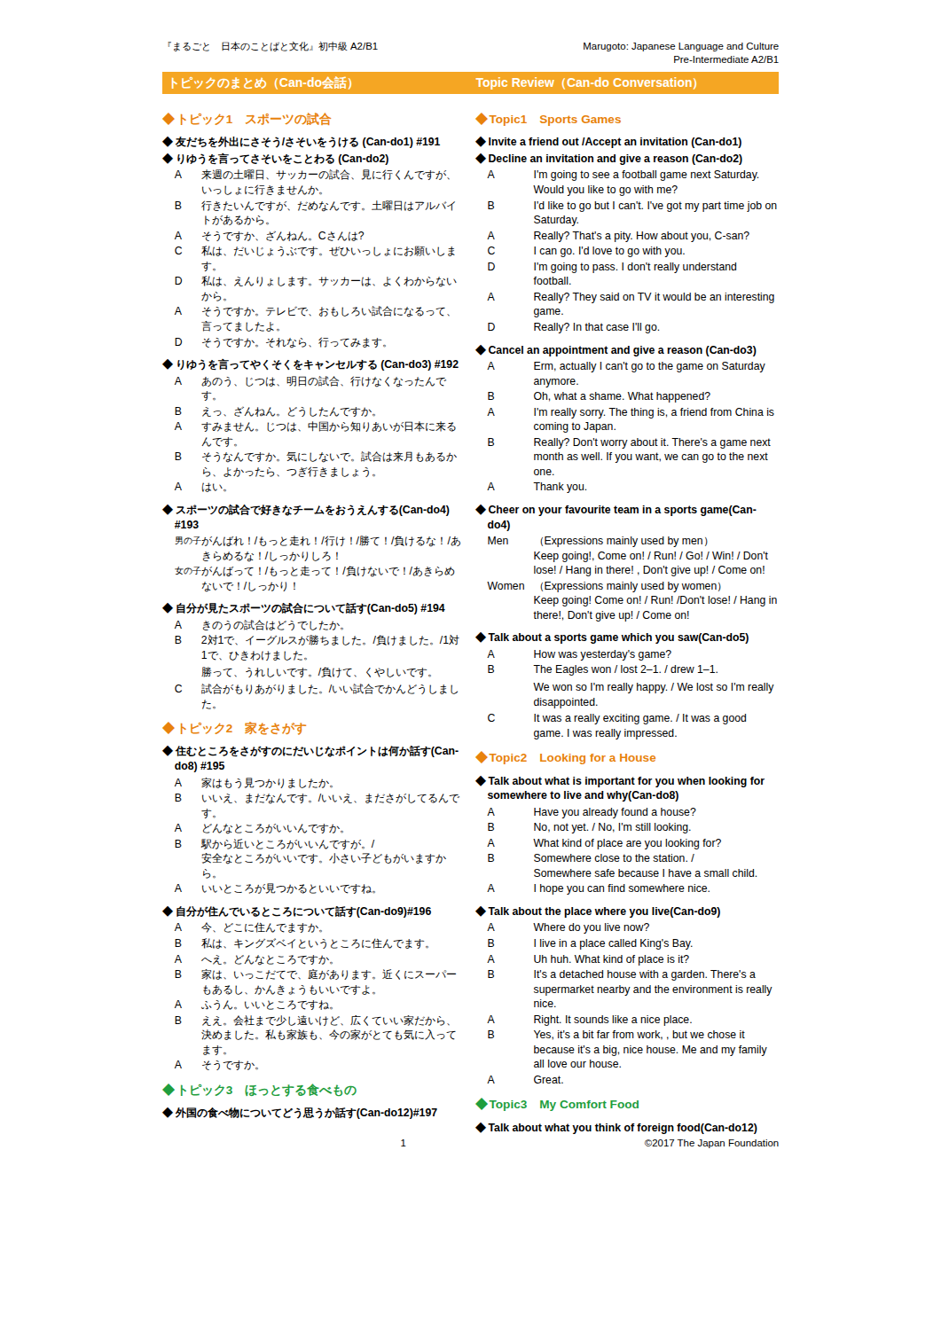『まるごと　日本のことばと文化』初中級 A2/B1
Marugoto: Japanese Language and Culture
Pre-Intermediate A2/B1
トピックのまとめ（Can-do会話）
Topic Review（Can-do Conversation）
◆トピック1　スポーツの試合
◆友だちを外出にさそう/さそいをうける (Can-do1) #191
◆りゆうを言ってさそいをことわる (Can-do2)
| A | 来週の土曜日、サッカーの試合、見に行くんですが、いっしょに行きませんか。 |
| B | 行きたいんですが、だめなんです。土曜日はアルバイトがあるから。 |
| A | そうですか、ざんねん。Cさんは? |
| C | 私は、だいじょうぶです。ぜひいっしょにお願いします。 |
| D | 私は、えんりょします。サッカーは、よくわからないから。 |
| A | そうですか。テレビで、おもしろい試合になるって、言ってましたよ。 |
| D | そうですか。それなら、行ってみます。 |
◆りゆうを言ってやくそくをキャンセルする (Can-do3) #192
| A | あのう、じつは、明日の試合、行けなくなったんです。 |
| B | えっ、ざんねん。どうしたんですか。 |
| A | すみません。じつは、中国から知りあいが日本に来るんです。 |
| B | そうなんですか。気にしないで。試合は来月もあるから、よかったら、つぎ行きましょう。 |
| A | はい。 |
◆スポーツの試合で好きなチームをおうえんする(Can-do4) #193
| 男の子 | がんばれ！/もっと走れ！/行け！/勝て！/負けるな！/あきらめるな！/しっかりしろ！ |
| 女の子 | がんばって！/もっと走って！/負けないで！/あきらめないで！/しっかり！ |
◆自分が見たスポーツの試合について話す(Can-do5) #194
| A | きのうの試合はどうでしたか。 |
| B | 2対1で、イーグルスが勝ちました。/負けました。/1対1で、ひきわけました。 |
勝って、うれしいです。/負けて、くやしいです。
| C | 試合がもりあがりました。/いい試合でかんどうしました。 |
◆トピック2　家をさがす
◆住むところをさがすのにだいじなポイントは何か話す(Can-do8) #195
| A | 家はもう見つかりましたか。 |
| B | いいえ、まだなんです。/いいえ、まださがしてるんです。 |
| A | どんなところがいいんですか。 |
| B | 駅から近いところがいいんですが。/ 安全なところがいいです。小さい子どもがいますから。 |
| A | いいところが見つかるといいですね。 |
◆自分が住んでいるところについて話す(Can-do9)#196
| A | 今、どこに住んでますか。 |
| B | 私は、キングズベイというところに住んでます。 |
| A | へえ。どんなところですか。 |
| B | 家は、いっこだてで、庭があります。近くにスーパーもあるし、かんきょうもいいですよ。 |
| A | ふうん。いいところですね。 |
| B | ええ。会社まで少し遠いけど、広くていい家だから、決めました。私も家族も、今の家がとても気に入ってます。 |
| A | そうですか。 |
◆トピック3　ほっとする食べもの
◆外国の食べ物についてどう思うか話す(Can-do12)#197
◆Topic1　Sports Games
◆Invite a friend out /Accept an invitation (Can-do1)
◆Decline an invitation and give a reason (Can-do2)
| A | I'm going to see a football game next Saturday. Would you like to go with me? |
| B | I'd like to go but I can't. I've got my part time job on Saturday. |
| A | Really? That's a pity. How about you, C-san? |
| C | I can go. I'd love to go with you. |
| D | I'm going to pass. I don't really understand football. |
| A | Really? They said on TV it would be an interesting game. |
| D | Really? In that case I'll go. |
◆Cancel an appointment and give a reason (Can-do3)
| A | Erm, actually I can't go to the game on Saturday anymore. |
| B | Oh, what a shame. What happened? |
| A | I'm really sorry. The thing is, a friend from China is coming to Japan. |
| B | Really? Don't worry about it. There's a game next month as well. If you want, we can go to the next one. |
| A | Thank you. |
◆Cheer on your favourite team in a sports game(Can-do4)
| Men | （Expressions mainly used by men） Keep going!, Come on! / Run! / Go! / Win! / Don't lose! / Hang in there! , Don't give up! / Come on! |
| Women | （Expressions mainly used by women） Keep going! Come on! / Run! /Don't lose! / Hang in there!, Don't give up! / Come on! |
◆Talk about a sports game which you saw(Can-do5)
| A | How was yesterday's game? |
| B | The Eagles won / lost 2–1. / drew 1–1. |
We won so I'm really happy. / We lost so I'm really disappointed.
| C | It was a really exciting game. / It was a good game. I was really impressed. |
◆Topic2　Looking for a House
◆Talk about what is important for you when looking for somewhere to live and why(Can-do8)
| A | Have you already found a house? |
| B | No, not yet. / No, I'm still looking. |
| A | What kind of place are you looking for? |
| B | Somewhere close to the station. / Somewhere safe because I have a small child. |
| A | I hope you can find somewhere nice. |
◆Talk about the place where you live(Can-do9)
| A | Where do you live now? |
| B | I live in a place called King's Bay. |
| A | Uh huh. What kind of place is it? |
| B | It's a detached house with a garden. There's a supermarket nearby and the environment is really nice. |
| A | Right. It sounds like a nice place. |
| B | Yes, it's a bit far from work, , but we chose it because it's a big, nice house. Me and my family all love our house. |
| A | Great. |
◆Topic3　My Comfort Food
◆Talk about what you think of foreign food(Can-do12)
1
©2017 The Japan Foundation